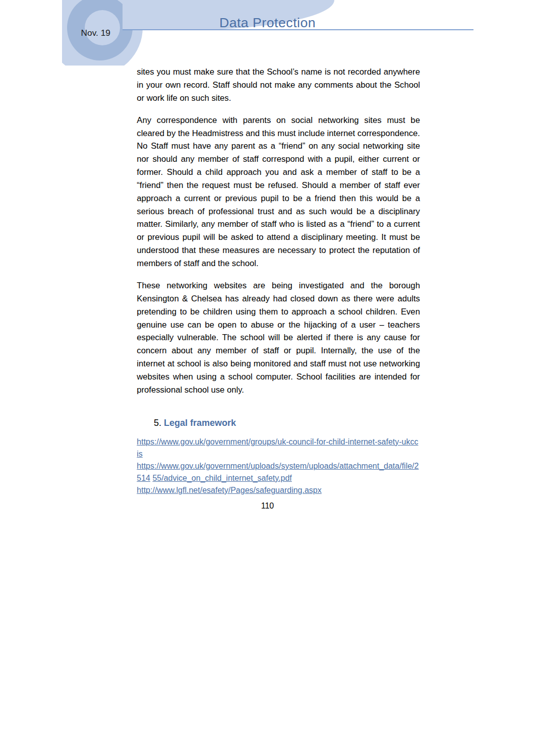Data Protection
Nov. 19
sites you must make sure that the School’s name is not recorded anywhere in your own record. Staff should not make any comments about the School or work life on such sites.
Any correspondence with parents on social networking sites must be cleared by the Headmistress and this must include internet correspondence. No Staff must have any parent as a “friend” on any social networking site nor should any member of staff correspond with a pupil, either current or former. Should a child approach you and ask a member of staff to be a “friend” then the request must be refused. Should a member of staff ever approach a current or previous pupil to be a friend then this would be a serious breach of professional trust and as such would be a disciplinary matter. Similarly, any member of staff who is listed as a “friend” to a current or previous pupil will be asked to attend a disciplinary meeting. It must be understood that these measures are necessary to protect the reputation of members of staff and the school.
These networking websites are being investigated and the borough Kensington & Chelsea has already had closed down as there were adults pretending to be children using them to approach a school children. Even genuine use can be open to abuse or the hijacking of a user – teachers especially vulnerable. The school will be alerted if there is any cause for concern about any member of staff or pupil. Internally, the use of the internet at school is also being monitored and staff must not use networking websites when using a school computer. School facilities are intended for professional school use only.
5. Legal framework
https://www.gov.uk/government/groups/uk-council-for-child-internet-safety-ukccis
https://www.gov.uk/government/uploads/system/uploads/attachment_data/file/2514 55/advice_on_child_internet_safety.pdf
http://www.lgfl.net/esafety/Pages/safeguarding.aspx
110